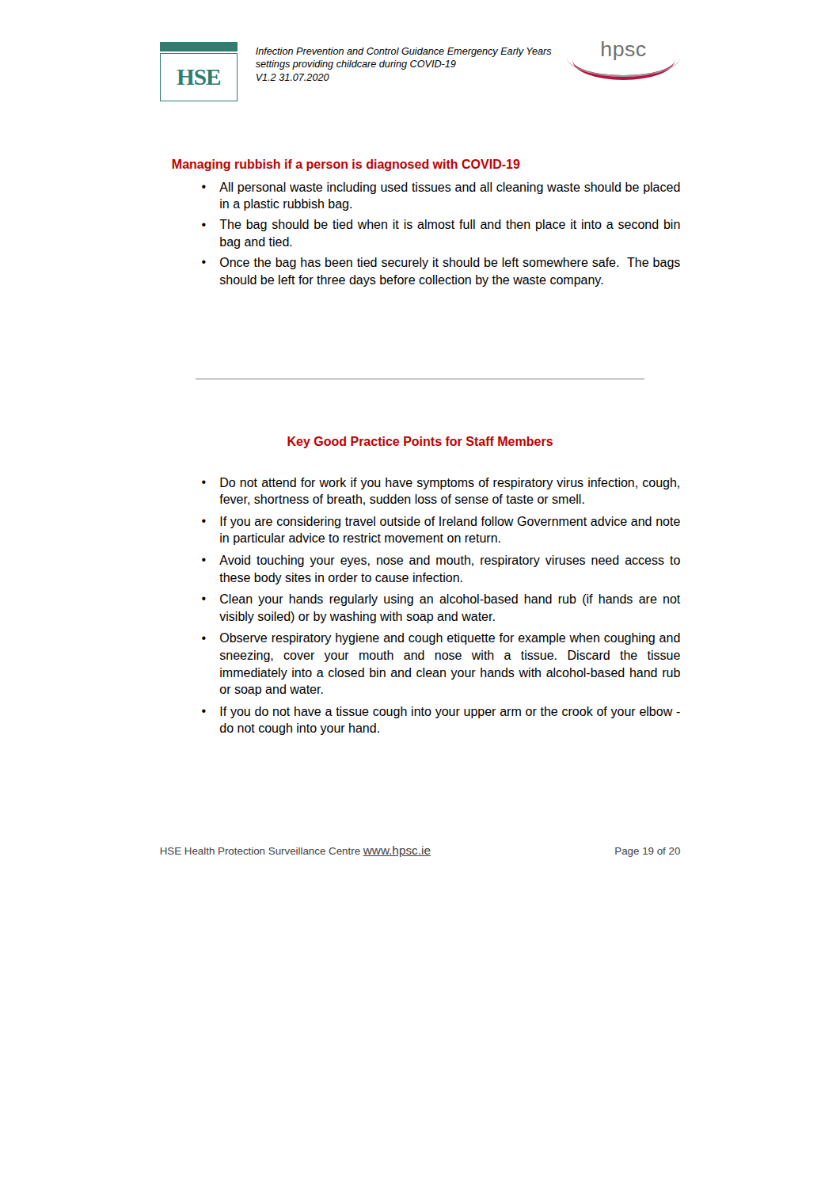HSE
Infection Prevention and Control Guidance Emergency Early Years settings providing childcare during COVID-19
V1.2 31.07.2020
hpsc
Managing rubbish if a person is diagnosed with COVID-19
All personal waste including used tissues and all cleaning waste should be placed in a plastic rubbish bag.
The bag should be tied when it is almost full and then place it into a second bin bag and tied.
Once the bag has been tied securely it should be left somewhere safe. The bags should be left for three days before collection by the waste company.
Key Good Practice Points for Staff Members
Do not attend for work if you have symptoms of respiratory virus infection, cough, fever, shortness of breath, sudden loss of sense of taste or smell.
If you are considering travel outside of Ireland follow Government advice and note in particular advice to restrict movement on return.
Avoid touching your eyes, nose and mouth, respiratory viruses need access to these body sites in order to cause infection.
Clean your hands regularly using an alcohol-based hand rub (if hands are not visibly soiled) or by washing with soap and water.
Observe respiratory hygiene and cough etiquette for example when coughing and sneezing, cover your mouth and nose with a tissue. Discard the tissue immediately into a closed bin and clean your hands with alcohol-based hand rub or soap and water.
If you do not have a tissue cough into your upper arm or the crook of your elbow -do not cough into your hand.
HSE Health Protection Surveillance Centre www.hpsc.ie
Page 19 of 20